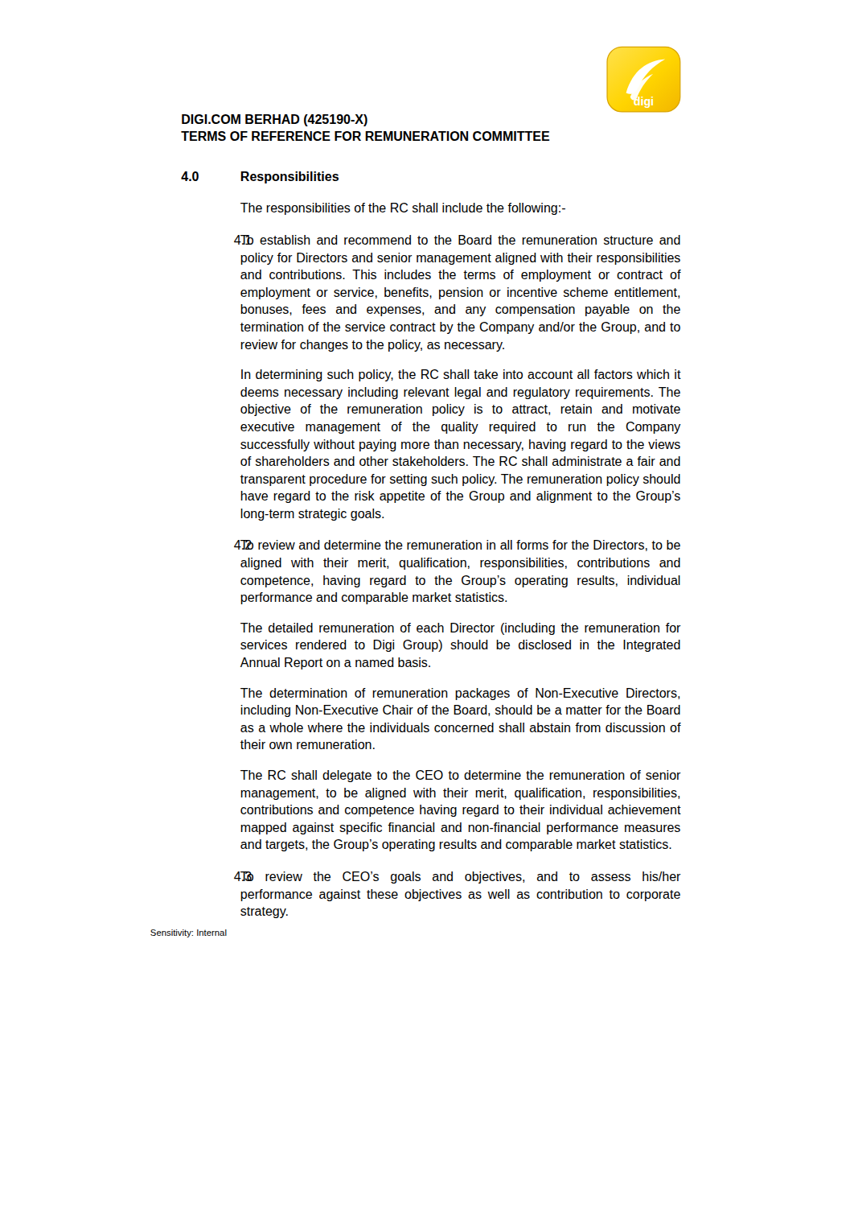digi
DIGI.COM BERHAD (425190-X)
TERMS OF REFERENCE FOR REMUNERATION COMMITTEE
4.0 Responsibilities
The responsibilities of the RC shall include the following:-
4.1
To establish and recommend to the Board the remuneration structure and policy for Directors and senior management aligned with their responsibilities and contributions. This includes the terms of employment or contract of employment or service, benefits, pension or incentive scheme entitlement, bonuses, fees and expenses, and any compensation payable on the termination of the service contract by the Company and/or the Group, and to review for changes to the policy, as necessary.
In determining such policy, the RC shall take into account all factors which it deems necessary including relevant legal and regulatory requirements. The objective of the remuneration policy is to attract, retain and motivate executive management of the quality required to run the Company successfully without paying more than necessary, having regard to the views of shareholders and other stakeholders. The RC shall administrate a fair and transparent procedure for setting such policy. The remuneration policy should have regard to the risk appetite of the Group and alignment to the Group’s long-term strategic goals.
4.2
To review and determine the remuneration in all forms for the Directors, to be aligned with their merit, qualification, responsibilities, contributions and competence, having regard to the Group’s operating results, individual performance and comparable market statistics.
The detailed remuneration of each Director (including the remuneration for services rendered to Digi Group) should be disclosed in the Integrated Annual Report on a named basis.
The determination of remuneration packages of Non-Executive Directors, including Non-Executive Chair of the Board, should be a matter for the Board as a whole where the individuals concerned shall abstain from discussion of their own remuneration.
The RC shall delegate to the CEO to determine the remuneration of senior management, to be aligned with their merit, qualification, responsibilities, contributions and competence having regard to their individual achievement mapped against specific financial and non-financial performance measures and targets, the Group’s operating results and comparable market statistics.
4.3
To review the CEO’s goals and objectives, and to assess his/her performance against these objectives as well as contribution to corporate strategy.
Sensitivity: Internal